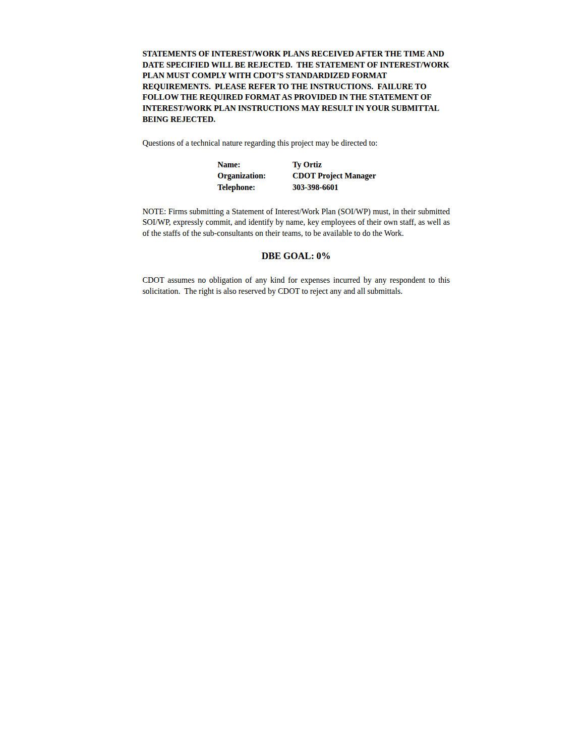STATEMENTS OF INTEREST/WORK PLANS RECEIVED AFTER THE TIME AND DATE SPECIFIED WILL BE REJECTED. THE STATEMENT OF INTEREST/WORK PLAN MUST COMPLY WITH CDOT’S STANDARDIZED FORMAT REQUIREMENTS. PLEASE REFER TO THE INSTRUCTIONS. FAILURE TO FOLLOW THE REQUIRED FORMAT AS PROVIDED IN THE STATEMENT OF INTEREST/WORK PLAN INSTRUCTIONS MAY RESULT IN YOUR SUBMITTAL BEING REJECTED.
Questions of a technical nature regarding this project may be directed to:
| Name: | Ty Ortiz |
| Organization: | CDOT Project Manager |
| Telephone: | 303-398-6601 |
NOTE: Firms submitting a Statement of Interest/Work Plan (SOI/WP) must, in their submitted SOI/WP, expressly commit, and identify by name, key employees of their own staff, as well as of the staffs of the sub-consultants on their teams, to be available to do the Work.
DBE GOAL: 0%
CDOT assumes no obligation of any kind for expenses incurred by any respondent to this solicitation. The right is also reserved by CDOT to reject any and all submittals.